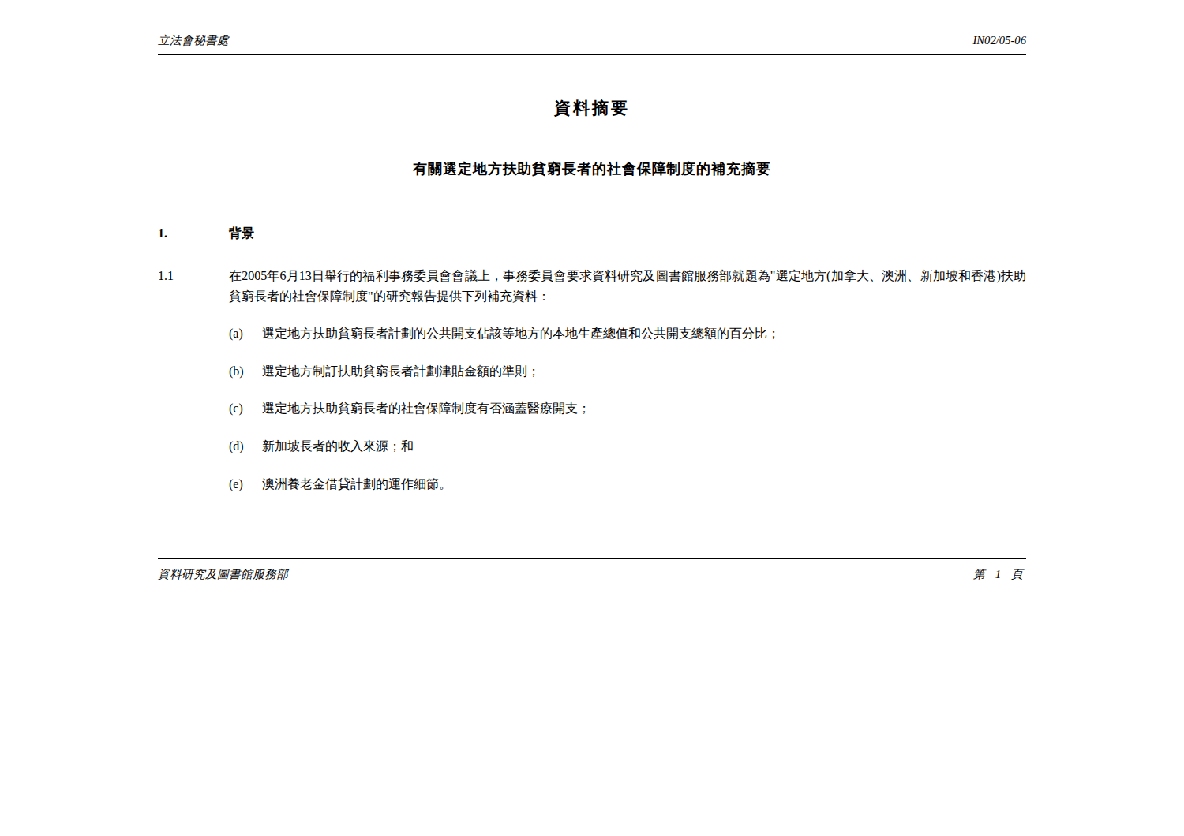立法會秘書處
IN02/05-06
資料摘要
有關選定地方扶助貧窮長者的社會保障制度的補充摘要
1. 背景
1.1 在2005年6月13日舉行的福利事務委員會會議上，事務委員會要求資料研究及圖書館服務部就題為"選定地方(加拿大、澳洲、新加坡和香港)扶助貧窮長者的社會保障制度"的研究報告提供下列補充資料：
(a) 選定地方扶助貧窮長者計劃的公共開支佔該等地方的本地生產總值和公共開支總額的百分比；
(b) 選定地方制訂扶助貧窮長者計劃津貼金額的準則；
(c) 選定地方扶助貧窮長者的社會保障制度有否涵蓋醫療開支；
(d) 新加坡長者的收入來源；和
(e) 澳洲養老金借貸計劃的運作細節。
資料研究及圖書館服務部
第 1 頁